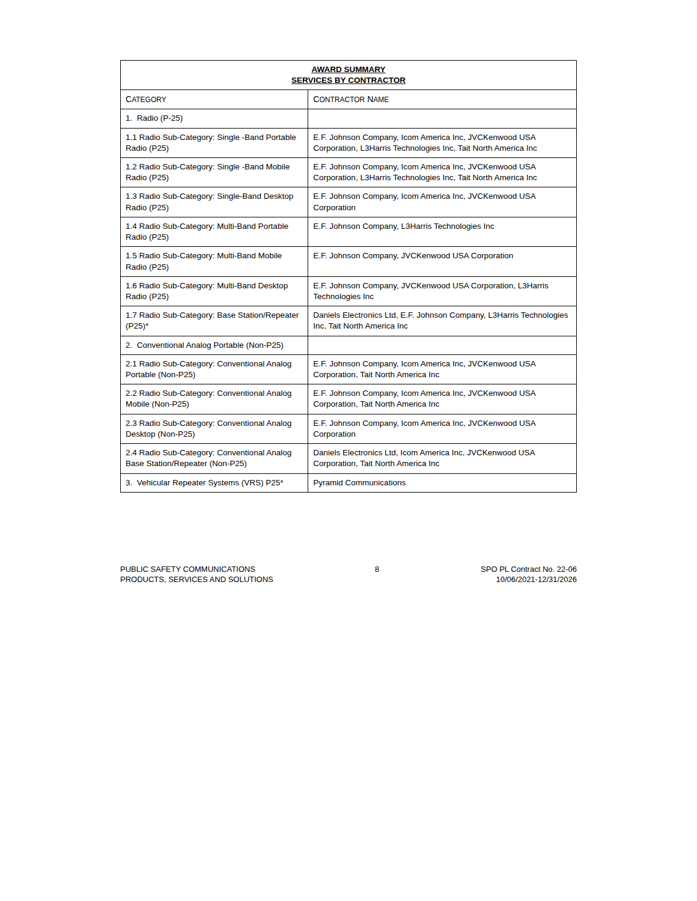| AWARD SUMMARY SERVICES BY CONTRACTOR |
| C ATEGORY | C ONTRACTOR N AME |
| 1. Radio (P-25) | |
| 1.1 Radio Sub-Category: Single -Band Portable Radio (P25) | E.F. Johnson Company, Icom America Inc, JVCKenwood USA Corporation, L3Harris Technologies Inc, Tait North America Inc |
| 1.2 Radio Sub-Category: Single -Band Mobile Radio (P25) | E.F. Johnson Company, Icom America Inc, JVCKenwood USA Corporation, L3Harris Technologies Inc, Tait North America Inc |
| 1.3 Radio Sub-Category: Single-Band Desktop Radio (P25) | E.F. Johnson Company, Icom America Inc, JVCKenwood USA Corporation |
| 1.4 Radio Sub-Category: Multi-Band Portable Radio (P25) | E.F. Johnson Company, L3Harris Technologies Inc |
| 1.5 Radio Sub-Category: Multi-Band Mobile Radio (P25) | E.F. Johnson Company, JVCKenwood USA Corporation |
| 1.6 Radio Sub-Category: Multi-Band Desktop Radio (P25) | E.F. Johnson Company, JVCKenwood USA Corporation, L3Harris Technologies Inc |
| 1.7 Radio Sub-Category: Base Station/Repeater (P25)* | Daniels Electronics Ltd, E.F. Johnson Company, L3Harris Technologies Inc, Tait North America Inc |
| 2. Conventional Analog Portable (Non-P25) | |
| 2.1 Radio Sub-Category: Conventional Analog Portable (Non-P25) | E.F. Johnson Company, Icom America Inc, JVCKenwood USA Corporation, Tait North America Inc |
| 2.2 Radio Sub-Category: Conventional Analog Mobile (Non-P25) | E.F. Johnson Company, Icom America Inc, JVCKenwood USA Corporation, Tait North America Inc |
| 2.3 Radio Sub-Category: Conventional Analog Desktop (Non-P25) | E.F. Johnson Company, Icom America Inc, JVCKenwood USA Corporation |
| 2.4 Radio Sub-Category: Conventional Analog Base Station/Repeater (Non-P25) | Daniels Electronics Ltd, Icom America Inc, JVCKenwood USA Corporation, Tait North America Inc |
| 3. Vehicular Repeater Systems (VRS) P25* | Pyramid Communications |
PUBLIC SAFETY COMMUNICATIONS
PRODUCTS, SERVICES AND SOLUTIONS
8
SPO PL Contract No. 22-06
10/06/2021-12/31/2026